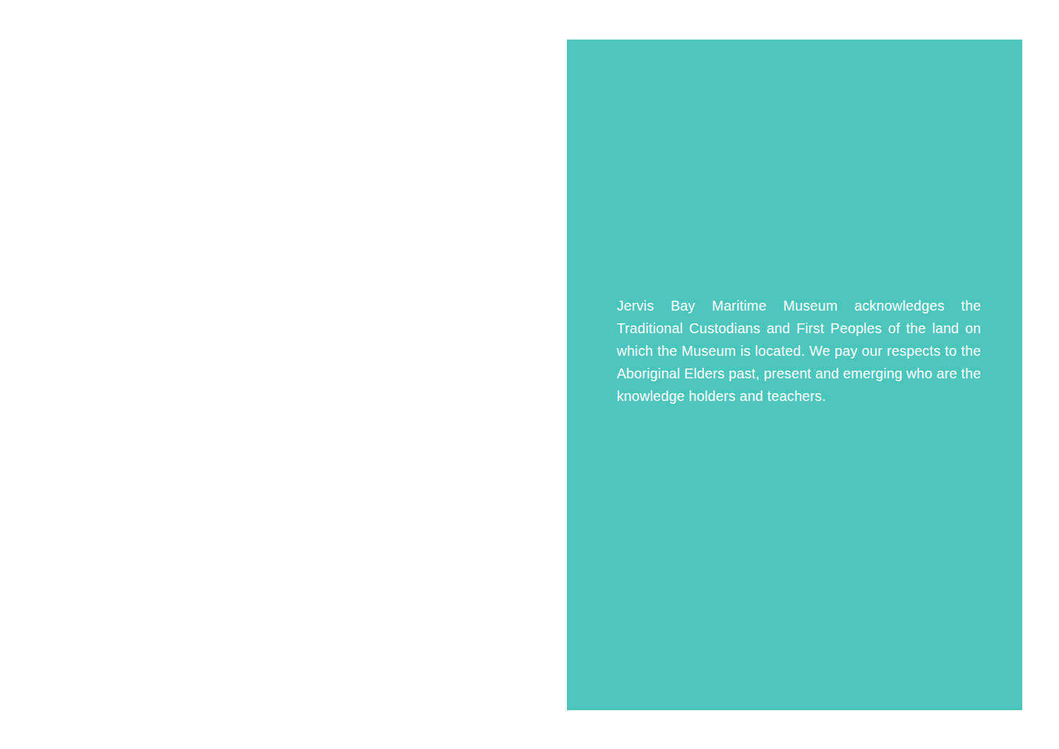Jervis Bay Maritime Museum acknowledges the Traditional Custodians and First Peoples of the land on which the Museum is located. We pay our respects to the Aboriginal Elders past, present and emerging who are the knowledge holders and teachers.